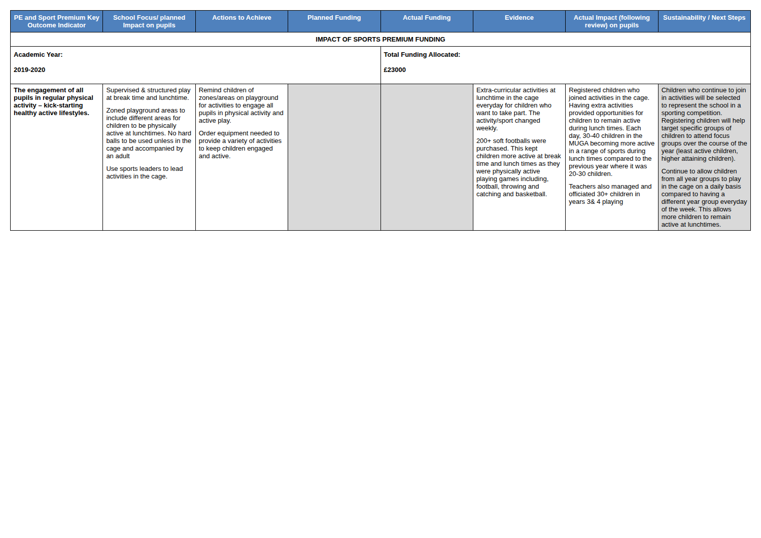| IMPACT OF SPORTS PREMIUM FUNDING |
| Academic Year: 2019-2020 | Total Funding Allocated: £23000 |
| PE and Sport Premium Key Outcome Indicator | School Focus/ planned Impact on pupils | Actions to Achieve | Planned Funding | Actual Funding | Evidence | Actual Impact (following review) on pupils | Sustainability / Next Steps |
| The engagement of all pupils in regular physical activity – kick-starting healthy active lifestyles. | Supervised & structured play at break time and lunchtime. Zoned playground areas to include different areas for children to be physically active at lunchtimes. No hard balls to be used unless in the cage and accompanied by an adult Use sports leaders to lead activities in the cage. | Remind children of zones/areas on playground for activities to engage all pupils in physical activity and active play. Order equipment needed to provide a variety of activities to keep children engaged and active. | | | Extra-curricular activities at lunchtime in the cage everyday for children who want to take part. The activity/sport changed weekly. 200+ soft footballs were purchased. This kept children more active at break time and lunch times as they were physically active playing games including, football, throwing and catching and basketball. | Registered children who joined activities in the cage. Having extra activities provided opportunities for children to remain active during lunch times. Each day, 30-40 children in the MUGA becoming more active in a range of sports during lunch times compared to the previous year where it was 20-30 children. Teachers also managed and officiated 30+ children in years 3& 4 playing | Children who continue to join in activities will be selected to represent the school in a sporting competition. Registering children will help target specific groups of children to attend focus groups over the course of the year (least active children, higher attaining children). Continue to allow children from all year groups to play in the cage on a daily basis compared to having a different year group everyday of the week. This allows more children to remain active at lunchtimes. |